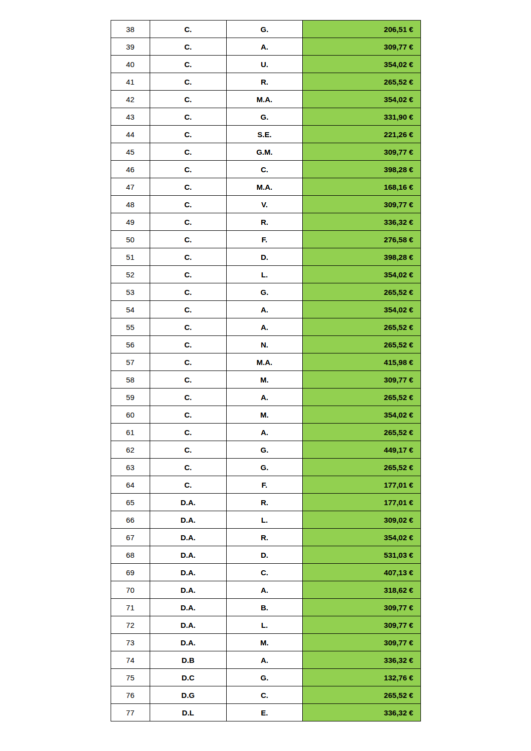| 38 | C. | G. | 206,51 € |
| 39 | C. | A. | 309,77 € |
| 40 | C. | U. | 354,02 € |
| 41 | C. | R. | 265,52 € |
| 42 | C. | M.A. | 354,02 € |
| 43 | C. | G. | 331,90 € |
| 44 | C. | S.E. | 221,26 € |
| 45 | C. | G.M. | 309,77 € |
| 46 | C. | C. | 398,28 € |
| 47 | C. | M.A. | 168,16 € |
| 48 | C. | V. | 309,77 € |
| 49 | C. | R. | 336,32 € |
| 50 | C. | F. | 276,58 € |
| 51 | C. | D. | 398,28 € |
| 52 | C. | L. | 354,02 € |
| 53 | C. | G. | 265,52 € |
| 54 | C. | A. | 354,02 € |
| 55 | C. | A. | 265,52 € |
| 56 | C. | N. | 265,52 € |
| 57 | C. | M.A. | 415,98 € |
| 58 | C. | M. | 309,77 € |
| 59 | C. | A. | 265,52 € |
| 60 | C. | M. | 354,02 € |
| 61 | C. | A. | 265,52 € |
| 62 | C. | G. | 449,17 € |
| 63 | C. | G. | 265,52 € |
| 64 | C. | F. | 177,01 € |
| 65 | D.A. | R. | 177,01 € |
| 66 | D.A. | L. | 309,02 € |
| 67 | D.A. | R. | 354,02 € |
| 68 | D.A. | D. | 531,03 € |
| 69 | D.A. | C. | 407,13 € |
| 70 | D.A. | A. | 318,62 € |
| 71 | D.A. | B. | 309,77 € |
| 72 | D.A. | L. | 309,77 € |
| 73 | D.A. | M. | 309,77 € |
| 74 | D.B | A. | 336,32 € |
| 75 | D.C | G. | 132,76 € |
| 76 | D.G | C. | 265,52 € |
| 77 | D.L | E. | 336,32 € |